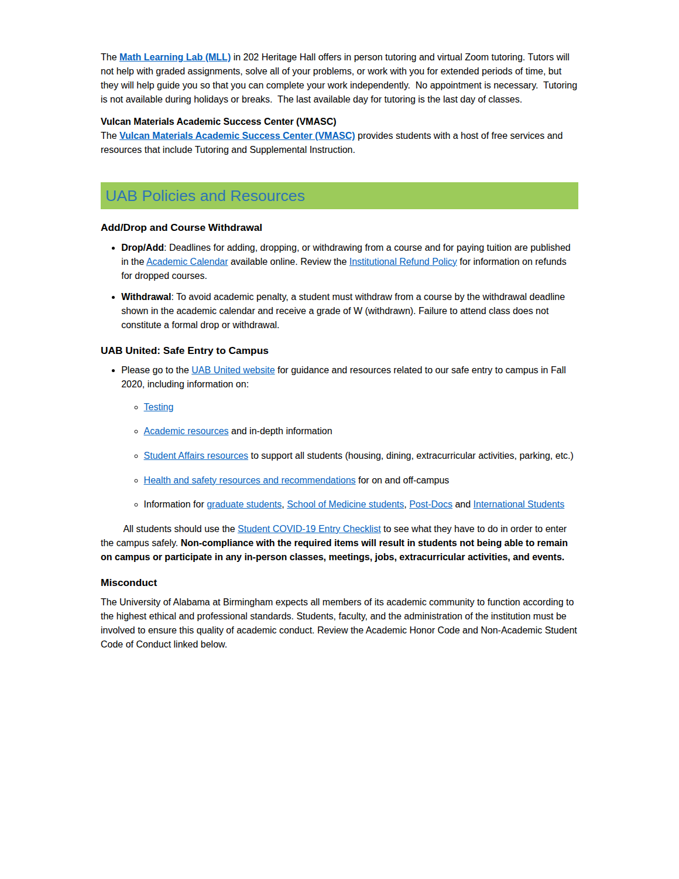The Math Learning Lab (MLL) in 202 Heritage Hall offers in person tutoring and virtual Zoom tutoring. Tutors will not help with graded assignments, solve all of your problems, or work with you for extended periods of time, but they will help guide you so that you can complete your work independently. No appointment is necessary. Tutoring is not available during holidays or breaks. The last available day for tutoring is the last day of classes.
Vulcan Materials Academic Success Center (VMASC)
The Vulcan Materials Academic Success Center (VMASC) provides students with a host of free services and resources that include Tutoring and Supplemental Instruction.
UAB Policies and Resources
Add/Drop and Course Withdrawal
Drop/Add: Deadlines for adding, dropping, or withdrawing from a course and for paying tuition are published in the Academic Calendar available online. Review the Institutional Refund Policy for information on refunds for dropped courses.
Withdrawal: To avoid academic penalty, a student must withdraw from a course by the withdrawal deadline shown in the academic calendar and receive a grade of W (withdrawn). Failure to attend class does not constitute a formal drop or withdrawal.
UAB United: Safe Entry to Campus
Please go to the UAB United website for guidance and resources related to our safe entry to campus in Fall 2020, including information on:
Testing
Academic resources and in-depth information
Student Affairs resources to support all students (housing, dining, extracurricular activities, parking, etc.)
Health and safety resources and recommendations for on and off-campus
Information for graduate students, School of Medicine students, Post-Docs and International Students
All students should use the Student COVID-19 Entry Checklist to see what they have to do in order to enter the campus safely. Non-compliance with the required items will result in students not being able to remain on campus or participate in any in-person classes, meetings, jobs, extracurricular activities, and events.
Misconduct
The University of Alabama at Birmingham expects all members of its academic community to function according to the highest ethical and professional standards. Students, faculty, and the administration of the institution must be involved to ensure this quality of academic conduct. Review the Academic Honor Code and Non-Academic Student Code of Conduct linked below.